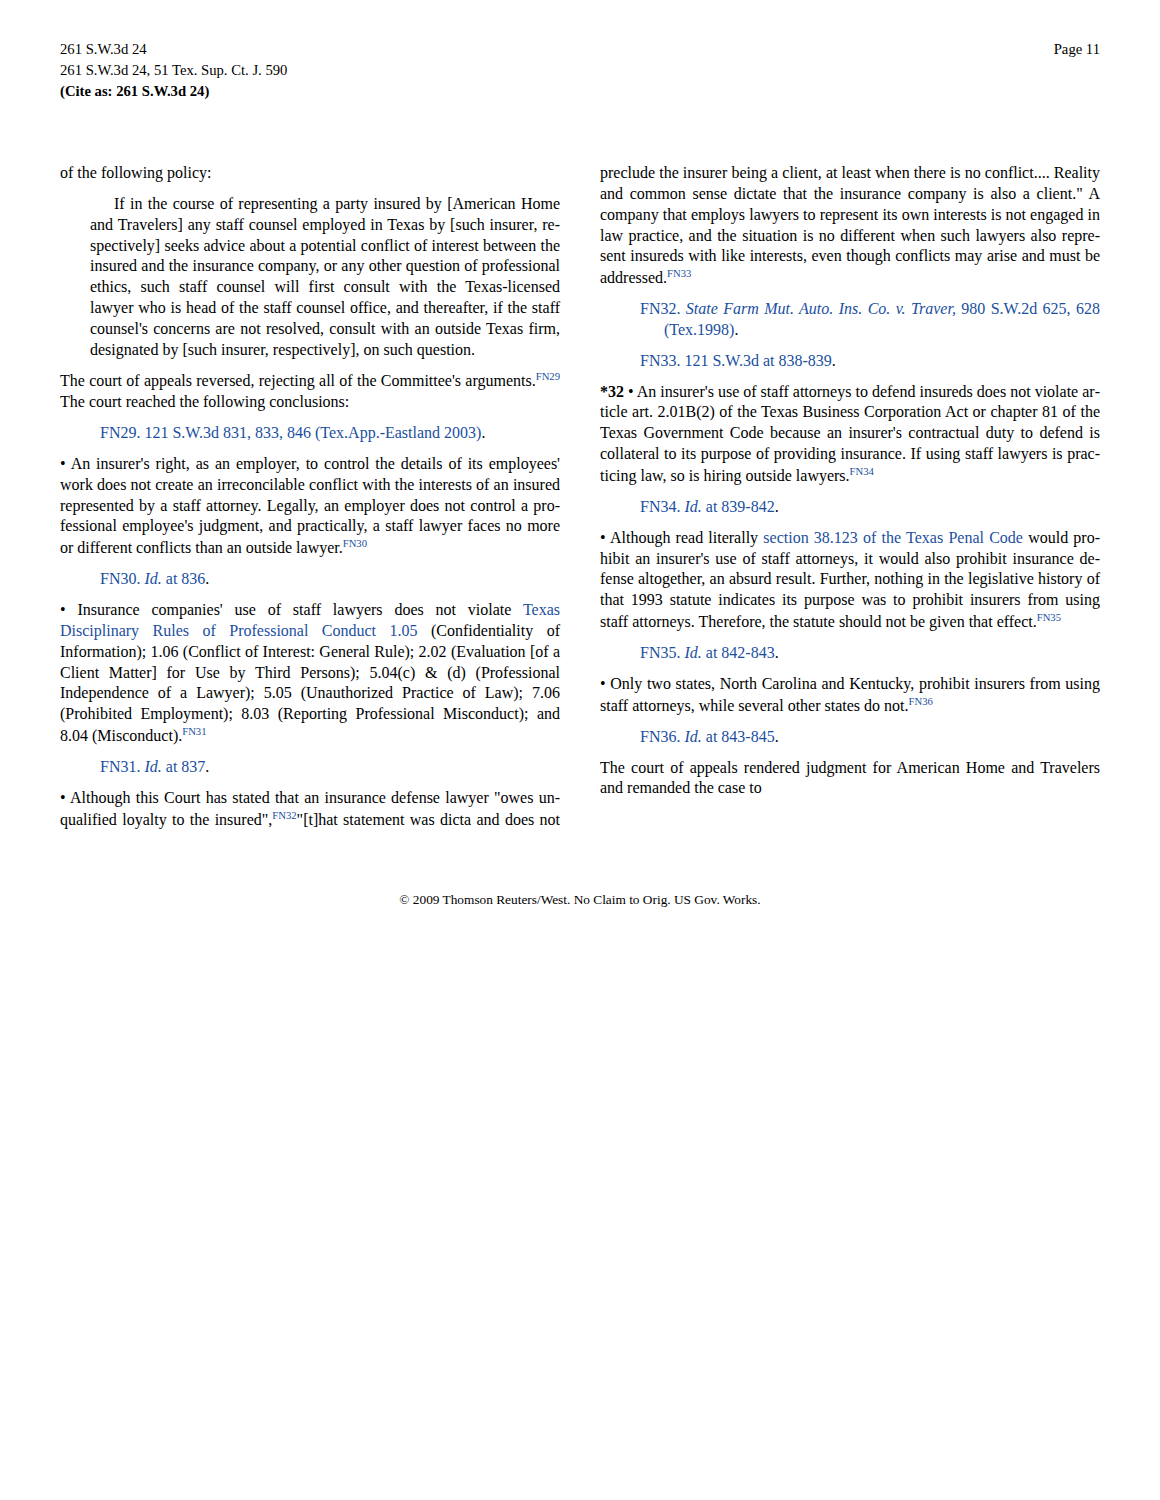Page 11
261 S.W.3d 24
261 S.W.3d 24, 51 Tex. Sup. Ct. J. 590
(Cite as: 261 S.W.3d 24)
of the following policy:
If in the course of representing a party insured by [American Home and Travelers] any staff counsel employed in Texas by [such insurer, respectively] seeks advice about a potential conflict of interest between the insured and the insurance company, or any other question of professional ethics, such staff counsel will first consult with the Texas-licensed lawyer who is head of the staff counsel office, and thereafter, if the staff counsel's concerns are not resolved, consult with an outside Texas firm, designated by [such insurer, respectively], on such question.
The court of appeals reversed, rejecting all of the Committee's arguments.FN29 The court reached the following conclusions:
FN29. 121 S.W.3d 831, 833, 846 (Tex.App.-Eastland 2003).
• An insurer's right, as an employer, to control the details of its employees' work does not create an irreconcilable conflict with the interests of an insured represented by a staff attorney. Legally, an employer does not control a professional employee's judgment, and practically, a staff lawyer faces no more or different conflicts than an outside lawyer.FN30
FN30. Id. at 836.
• Insurance companies' use of staff lawyers does not violate Texas Disciplinary Rules of Professional Conduct 1.05 (Confidentiality of Information); 1.06 (Conflict of Interest: General Rule); 2.02 (Evaluation [of a Client Matter] for Use by Third Persons); 5.04(c) & (d) (Professional Independence of a Lawyer); 5.05 (Unauthorized Practice of Law); 7.06 (Prohibited Employment); 8.03 (Reporting Professional Misconduct); and 8.04 (Misconduct).FN31
FN31. Id. at 837.
• Although this Court has stated that an insurance defense lawyer "owes unqualified loyalty to the insured",FN32"[t]hat statement was dicta and does not preclude the insurer being a client, at least when there is no conflict.... Reality and common sense dictate that the insurance company is also a client." A company that employs lawyers to represent its own interests is not engaged in law practice, and the situation is no different when such lawyers also represent insureds with like interests, even though conflicts may arise and must be addressed.FN33
FN32. State Farm Mut. Auto. Ins. Co. v. Traver, 980 S.W.2d 625, 628 (Tex.1998).
FN33. 121 S.W.3d at 838-839.
*32 • An insurer's use of staff attorneys to defend insureds does not violate article art. 2.01B(2) of the Texas Business Corporation Act or chapter 81 of the Texas Government Code because an insurer's contractual duty to defend is collateral to its purpose of providing insurance. If using staff lawyers is practicing law, so is hiring outside lawyers.FN34
FN34. Id. at 839-842.
• Although read literally section 38.123 of the Texas Penal Code would prohibit an insurer's use of staff attorneys, it would also prohibit insurance defense altogether, an absurd result. Further, nothing in the legislative history of that 1993 statute indicates its purpose was to prohibit insurers from using staff attorneys. Therefore, the statute should not be given that effect.FN35
FN35. Id. at 842-843.
• Only two states, North Carolina and Kentucky, prohibit insurers from using staff attorneys, while several other states do not.FN36
FN36. Id. at 843-845.
The court of appeals rendered judgment for American Home and Travelers and remanded the case to
© 2009 Thomson Reuters/West. No Claim to Orig. US Gov. Works.